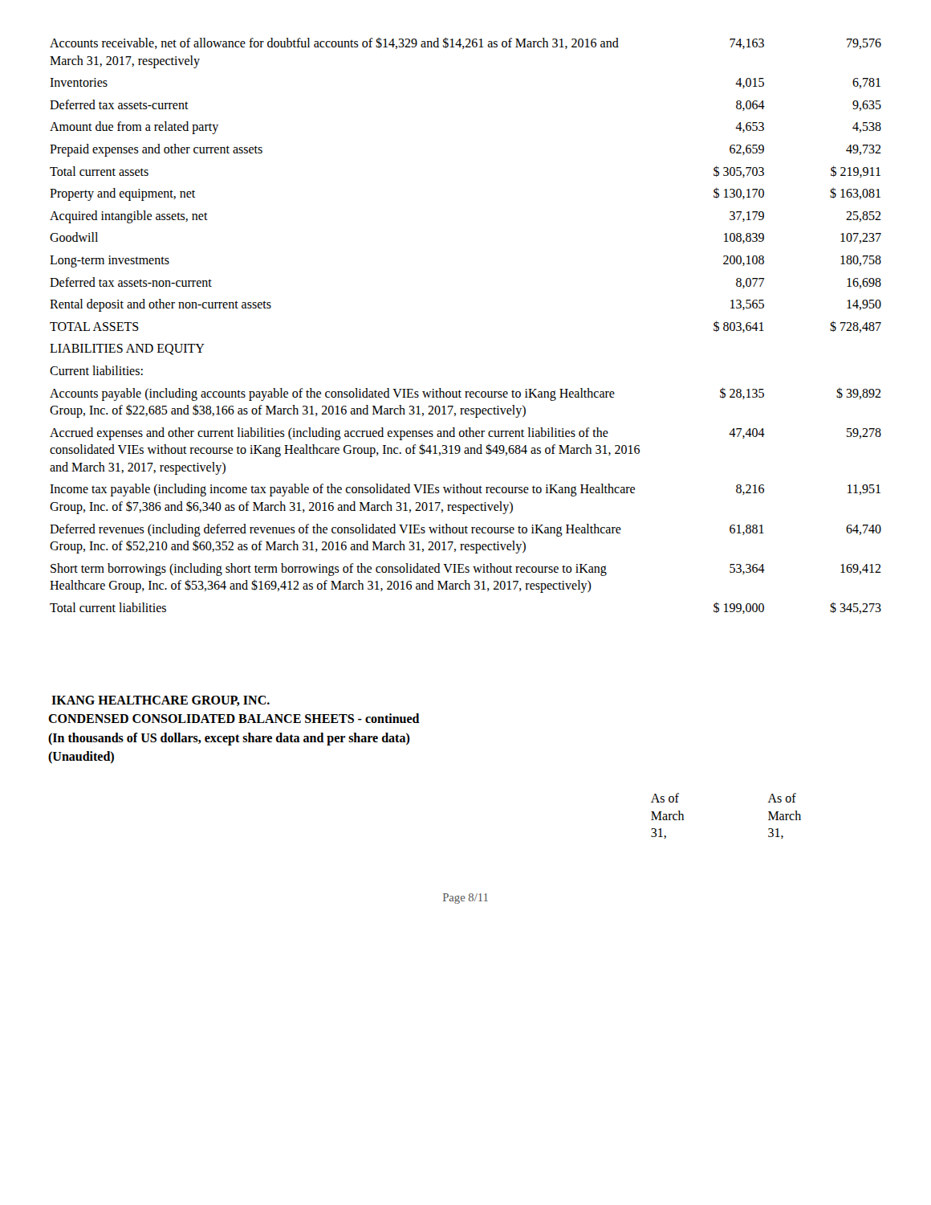| Accounts receivable, net of allowance for doubtful accounts of $14,329 and $14,261 as of March 31, 2016 and March 31, 2017, respectively | 74,163 | 79,576 |
| Inventories | 4,015 | 6,781 |
| Deferred tax assets-current | 8,064 | 9,635 |
| Amount due from a related party | 4,653 | 4,538 |
| Prepaid expenses and other current assets | 62,659 | 49,732 |
| Total current assets | $ 305,703 | $ 219,911 |
| Property and equipment, net | $ 130,170 | $ 163,081 |
| Acquired intangible assets, net | 37,179 | 25,852 |
| Goodwill | 108,839 | 107,237 |
| Long-term investments | 200,108 | 180,758 |
| Deferred tax assets-non-current | 8,077 | 16,698 |
| Rental deposit and other non-current assets | 13,565 | 14,950 |
| TOTAL ASSETS | $ 803,641 | $ 728,487 |
| LIABILITIES AND EQUITY | | |
| Current liabilities: | | |
| Accounts payable (including accounts payable of the consolidated VIEs without recourse to iKang Healthcare Group, Inc. of $22,685 and $38,166 as of March 31, 2016 and March 31, 2017, respectively) | $ 28,135 | $ 39,892 |
| Accrued expenses and other current liabilities (including accrued expenses and other current liabilities of the consolidated VIEs without recourse to iKang Healthcare Group, Inc. of $41,319 and $49,684 as of March 31, 2016 and March 31, 2017, respectively) | 47,404 | 59,278 |
| Income tax payable (including income tax payable of the consolidated VIEs without recourse to iKang Healthcare Group, Inc. of $7,386 and $6,340 as of March 31, 2016 and March 31, 2017, respectively) | 8,216 | 11,951 |
| Deferred revenues (including deferred revenues of the consolidated VIEs without recourse to iKang Healthcare Group, Inc. of $52,210 and $60,352 as of March 31, 2016 and March 31, 2017, respectively) | 61,881 | 64,740 |
| Short term borrowings (including short term borrowings of the consolidated VIEs without recourse to iKang Healthcare Group, Inc. of $53,364 and $169,412 as of March 31, 2016 and March 31, 2017, respectively) | 53,364 | 169,412 |
| Total current liabilities | $ 199,000 | $ 345,273 |
IKANG HEALTHCARE GROUP, INC.
CONDENSED CONSOLIDATED BALANCE SHEETS - continued
(In thousands of US dollars, except share data and per share data)
(Unaudited)
| | As of | As of |
| | March | March |
| | 31, | 31, |
Page 8/11